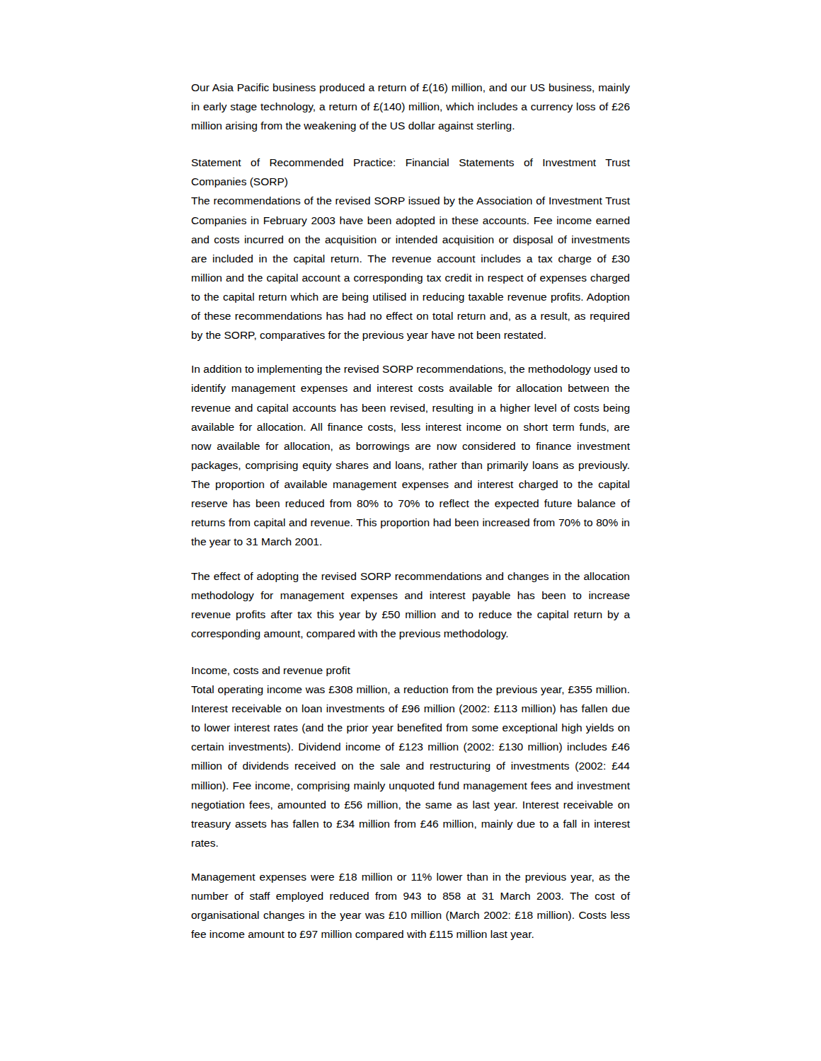Our Asia Pacific business produced a return of £(16) million, and our US business, mainly in early stage technology, a return of £(140) million, which includes a currency loss of £26 million arising from the weakening of the US dollar against sterling.
Statement of Recommended Practice: Financial Statements of Investment Trust Companies (SORP)
The recommendations of the revised SORP issued by the Association of Investment Trust Companies in February 2003 have been adopted in these accounts. Fee income earned and costs incurred on the acquisition or intended acquisition or disposal of investments are included in the capital return. The revenue account includes a tax charge of £30 million and the capital account a corresponding tax credit in respect of expenses charged to the capital return which are being utilised in reducing taxable revenue profits. Adoption of these recommendations has had no effect on total return and, as a result, as required by the SORP, comparatives for the previous year have not been restated.
In addition to implementing the revised SORP recommendations, the methodology used to identify management expenses and interest costs available for allocation between the revenue and capital accounts has been revised, resulting in a higher level of costs being available for allocation. All finance costs, less interest income on short term funds, are now available for allocation, as borrowings are now considered to finance investment packages, comprising equity shares and loans, rather than primarily loans as previously. The proportion of available management expenses and interest charged to the capital reserve has been reduced from 80% to 70% to reflect the expected future balance of returns from capital and revenue. This proportion had been increased from 70% to 80% in the year to 31 March 2001.
The effect of adopting the revised SORP recommendations and changes in the allocation methodology for management expenses and interest payable has been to increase revenue profits after tax this year by £50 million and to reduce the capital return by a corresponding amount, compared with the previous methodology.
Income, costs and revenue profit
Total operating income was £308 million, a reduction from the previous year, £355 million. Interest receivable on loan investments of £96 million (2002: £113 million) has fallen due to lower interest rates (and the prior year benefited from some exceptional high yields on certain investments). Dividend income of £123 million (2002: £130 million) includes £46 million of dividends received on the sale and restructuring of investments (2002: £44 million). Fee income, comprising mainly unquoted fund management fees and investment negotiation fees, amounted to £56 million, the same as last year. Interest receivable on treasury assets has fallen to £34 million from £46 million, mainly due to a fall in interest rates.
Management expenses were £18 million or 11% lower than in the previous year, as the number of staff employed reduced from 943 to 858 at 31 March 2003. The cost of organisational changes in the year was £10 million (March 2002: £18 million). Costs less fee income amount to £97 million compared with £115 million last year.